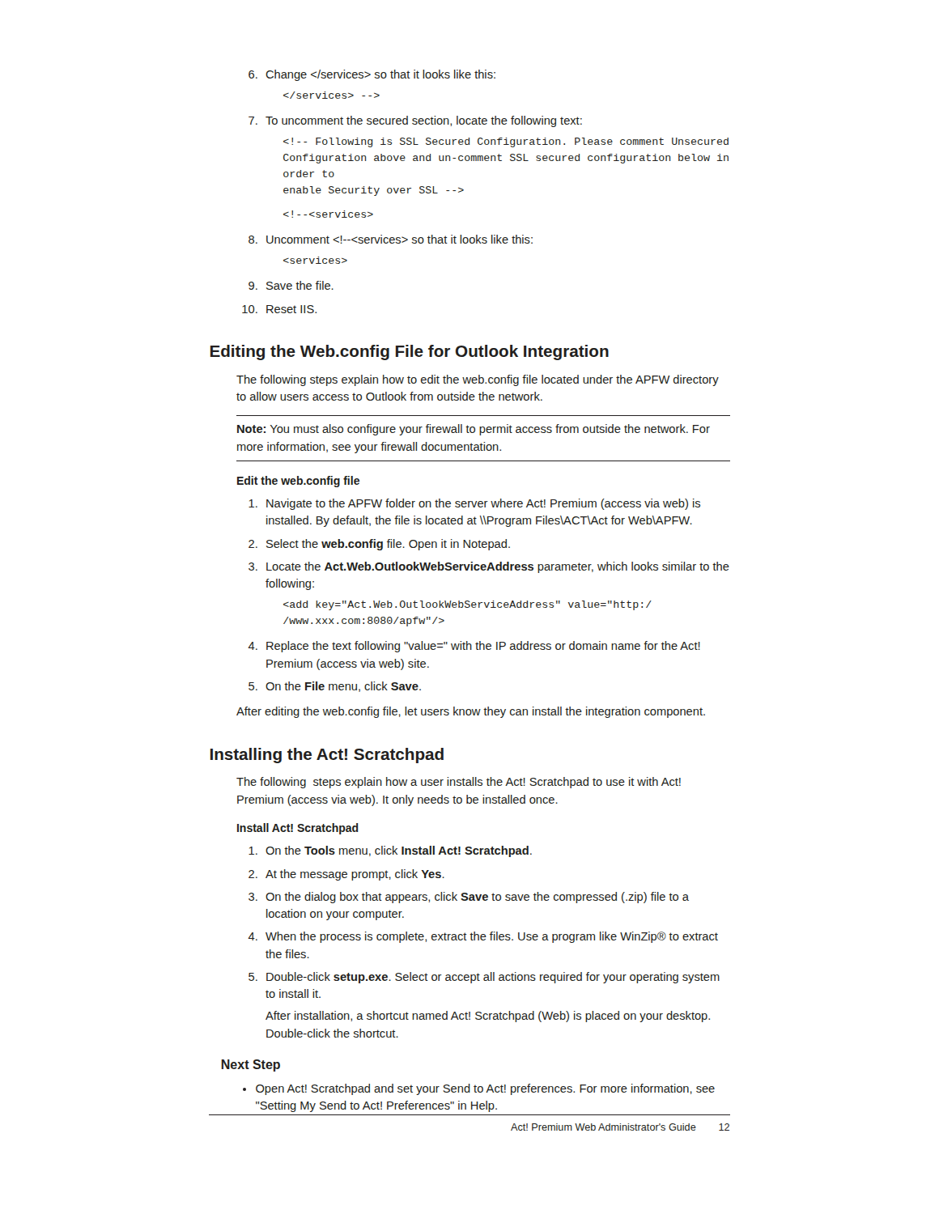Change </services> so that it looks like this:
</services> -->
To uncomment the secured section, locate the following text:
<!-- Following is SSL Secured Configuration. Please comment Unsecured
Configuration above and un-comment SSL secured configuration below in order to
enable Security over SSL -->
<!--<services>
Uncomment <!--<services> so that it looks like this:
<services>
Save the file.
Reset IIS.
Editing the Web.config File for Outlook Integration
The following steps explain how to edit the web.config file located under the APFW directory to allow users access to Outlook from outside the network.
Note: You must also configure your firewall to permit access from outside the network. For more information, see your firewall documentation.
Edit the web.config file
Navigate to the APFW folder on the server where Act! Premium (access via web) is installed. By default, the file is located at \\Program Files\ACT\Act for Web\APFW.
Select the web.config file. Open it in Notepad.
Locate the Act.Web.OutlookWebServiceAddress parameter, which looks similar to the following:
<add key="Act.Web.OutlookWebServiceAddress" value="http:/
/www.xxx.com:8080/apfw"/>
Replace the text following "value=" with the IP address or domain name for the Act! Premium (access via web) site.
On the File menu, click Save.
After editing the web.config file, let users know they can install the integration component.
Installing the Act! Scratchpad
The following steps explain how a user installs the Act! Scratchpad to use it with Act! Premium (access via web). It only needs to be installed once.
Install Act! Scratchpad
On the Tools menu, click Install Act! Scratchpad.
At the message prompt, click Yes.
On the dialog box that appears, click Save to save the compressed (.zip) file to a location on your computer.
When the process is complete, extract the files. Use a program like WinZip® to extract the files.
Double-click setup.exe. Select or accept all actions required for your operating system to install it.
After installation, a shortcut named Act! Scratchpad (Web) is placed on your desktop. Double-click the shortcut.
Next Step
Open Act! Scratchpad and set your Send to Act! preferences. For more information, see "Setting My Send to Act! Preferences" in Help.
Act! Premium Web Administrator's Guide12